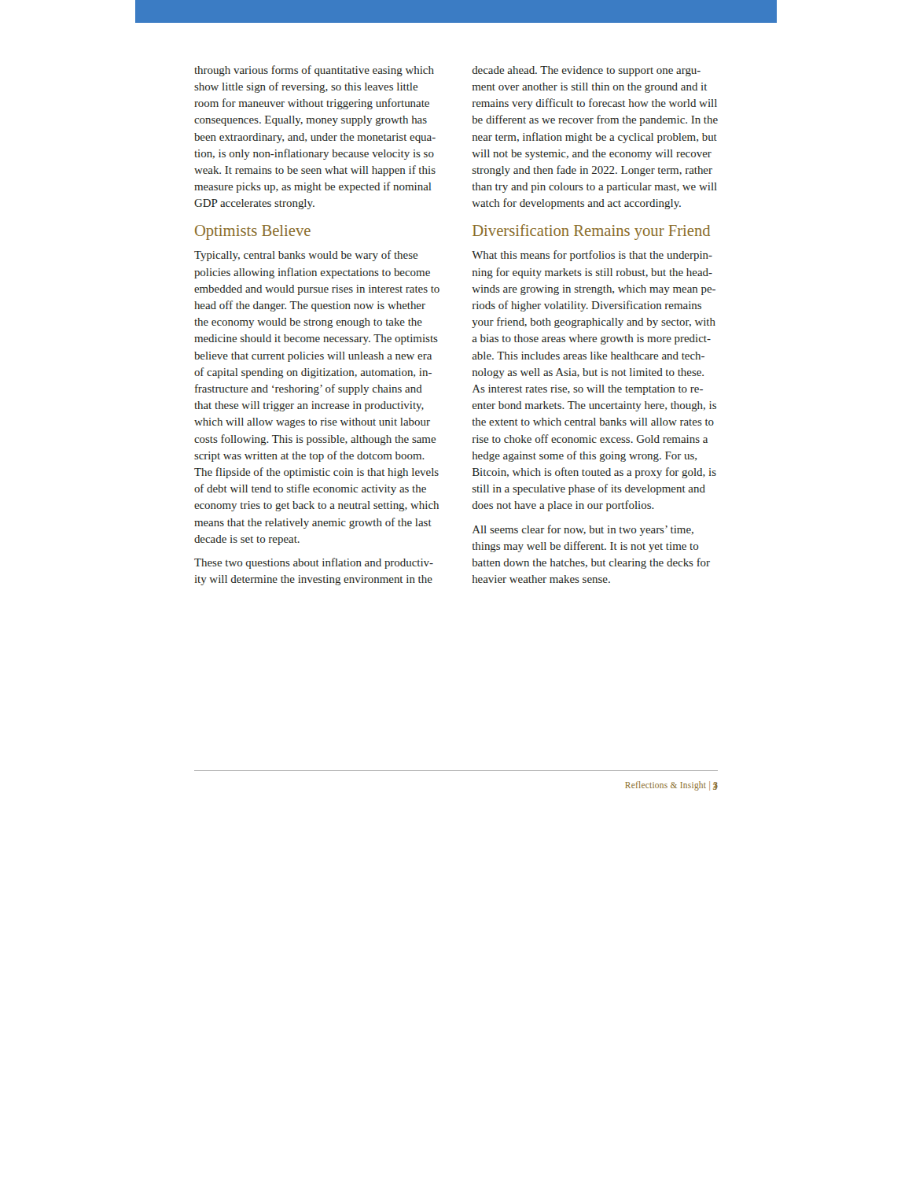through various forms of quantitative easing which show little sign of reversing, so this leaves little room for maneuver without triggering unfortunate consequences. Equally, money supply growth has been extraordinary, and, under the monetarist equation, is only non-inflationary because velocity is so weak. It remains to be seen what will happen if this measure picks up, as might be expected if nominal GDP accelerates strongly.
Optimists Believe
Typically, central banks would be wary of these policies allowing inflation expectations to become embedded and would pursue rises in interest rates to head off the danger. The question now is whether the economy would be strong enough to take the medicine should it become necessary. The optimists believe that current policies will unleash a new era of capital spending on digitization, automation, infrastructure and ‘reshoring’ of supply chains and that these will trigger an increase in productivity, which will allow wages to rise without unit labour costs following. This is possible, although the same script was written at the top of the dotcom boom. The flipside of the optimistic coin is that high levels of debt will tend to stifle economic activity as the economy tries to get back to a neutral setting, which means that the relatively anemic growth of the last decade is set to repeat.
These two questions about inflation and productivity will determine the investing environment in the decade ahead. The evidence to support one argument over another is still thin on the ground and it remains very difficult to forecast how the world will be different as we recover from the pandemic. In the near term, inflation might be a cyclical problem, but will not be systemic, and the economy will recover strongly and then fade in 2022. Longer term, rather than try and pin colours to a particular mast, we will watch for developments and act accordingly.
Diversification Remains your Friend
What this means for portfolios is that the underpinning for equity markets is still robust, but the headwinds are growing in strength, which may mean periods of higher volatility. Diversification remains your friend, both geographically and by sector, with a bias to those areas where growth is more predictable. This includes areas like healthcare and technology as well as Asia, but is not limited to these. As interest rates rise, so will the temptation to re-enter bond markets. The uncertainty here, though, is the extent to which central banks will allow rates to rise to choke off economic excess. Gold remains a hedge against some of this going wrong. For us, Bitcoin, which is often touted as a proxy for gold, is still in a speculative phase of its development and does not have a place in our portfolios.
All seems clear for now, but in two years’ time, things may well be different. It is not yet time to batten down the hatches, but clearing the decks for heavier weather makes sense.
Reflections & Insight|33